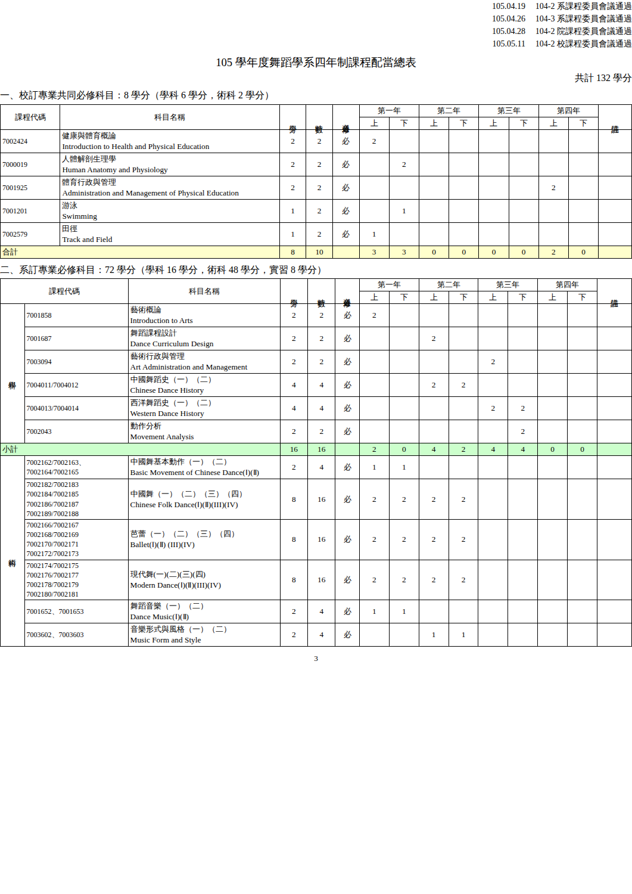105.04.19104-2 系課程委員會議通過
105.04.26104-3 系課程委員會議通過
105.04.28104-2 院課程委員會議通過
105.05.11104-2 校課程委員會議通過
105 學年度舞蹈學系四年制課程配當總表
共計 132 學分
一、校訂專業共同必修科目：8 學分（學科 6 學分，術科 2 學分）
| 課程代碼 | 科目名稱 | 學分 | 時數 | 必選修 | 第一年 | 第二年 | 第三年 | 第四年 | 備註 |
| --- | --- | --- | --- | --- | --- | --- | --- | --- | --- |
| 上 | 下 | 上 | 下 | 上 | 下 | 上 | 下 |
| 7002424 | 健康與體育概論 Introduction to Health and Physical Education | 2 | 2 | 必 | 2 | | | | | | | | |
| 7000019 | 人體解剖生理學 Human Anatomy and Physiology | 2 | 2 | 必 | | 2 | | | | | | | |
| 7001925 | 體育行政與管理 Administration and Management of Physical Education | 2 | 2 | 必 | | | | | | | 2 | | |
| 7001201 | 游泳 Swimming | 1 | 2 | 必 | | 1 | | | | | | | |
| 7002579 | 田徑 Track and Field | 1 | 2 | 必 | 1 | | | | | | | | |
| 合計 | 8 | 10 | | 3 | 3 | 0 | 0 | 0 | 0 | 2 | 0 | |
二、系訂專業必修科目：72 學分（學科 16 學分，術科 48 學分，實習 8 學分）
| 課程代碼 | 科目名稱 | 學分 | 時數 | 必選修 | 第一年 | 第二年 | 第三年 | 第四年 | 備註 |
| --- | --- | --- | --- | --- | --- | --- | --- | --- | --- |
| 上 | 下 | 上 | 下 | 上 | 下 | 上 | 下 |
| 學科 | 7001858 | 藝術概論 Introduction to Arts | 2 | 2 | 必 | 2 | | | | | | | | |
| 7001687 | 舞蹈課程設計 Dance Curriculum Design | 2 | 2 | 必 | | | 2 | | | | | | |
| 7003094 | 藝術行政與管理 Art Administration and Management | 2 | 2 | 必 | | | | | 2 | | | | |
| 7004011/7004012 | 中國舞蹈史（一）（二） Chinese Dance History | 4 | 4 | 必 | | | 2 | 2 | | | | | |
| 7004013/7004014 | 西洋舞蹈史（一）（二） Western Dance History | 4 | 4 | 必 | | | | | 2 | 2 | | | |
| 7002043 | 動作分析 Movement Analysis | 2 | 2 | 必 | | | | | | 2 | | | |
| 小計 | 16 | 16 | | 2 | 0 | 4 | 2 | 4 | 4 | 0 | 0 | |
| 術科 | 7002162/7002163、 7002164/7002165 | 中國舞基本動作（一）（二） Basic Movement of Chinese Dance(Ⅰ)(Ⅱ) | 2 | 4 | 必 | 1 | 1 | | | | | | | |
| 7002182/7002183 7002184/7002185 7002186/7002187 7002189/7002188 | 中國舞（一）（二）（三）（四） Chinese Folk Dance(Ⅰ)(Ⅱ)(III)(IV) | 8 | 16 | 必 | 2 | 2 | 2 | 2 | | | | | |
| 7002166/7002167 7002168/7002169 7002170/7002171 7002172/7002173 | 芭蕾（一）（二）（三）（四） Ballet(Ⅰ)(Ⅱ) (III)(IV) | 8 | 16 | 必 | 2 | 2 | 2 | 2 | | | | | |
| 7002174/7002175 7002176/7002177 7002178/7002179 7002180/7002181 | 現代舞(一)(二)(三)(四) Modern Dance(Ⅰ)(Ⅱ)(III)(IV) | 8 | 16 | 必 | 2 | 2 | 2 | 2 | | | | | |
| 7001652、7001653 | 舞蹈音樂（一）（二） Dance Music(Ⅰ)(Ⅱ) | 2 | 4 | 必 | 1 | 1 | | | | | | | |
| 7003602、7003603 | 音樂形式與風格（一）（二） Music Form and Style | 2 | 4 | 必 | | | 1 | 1 | | | | | |
3